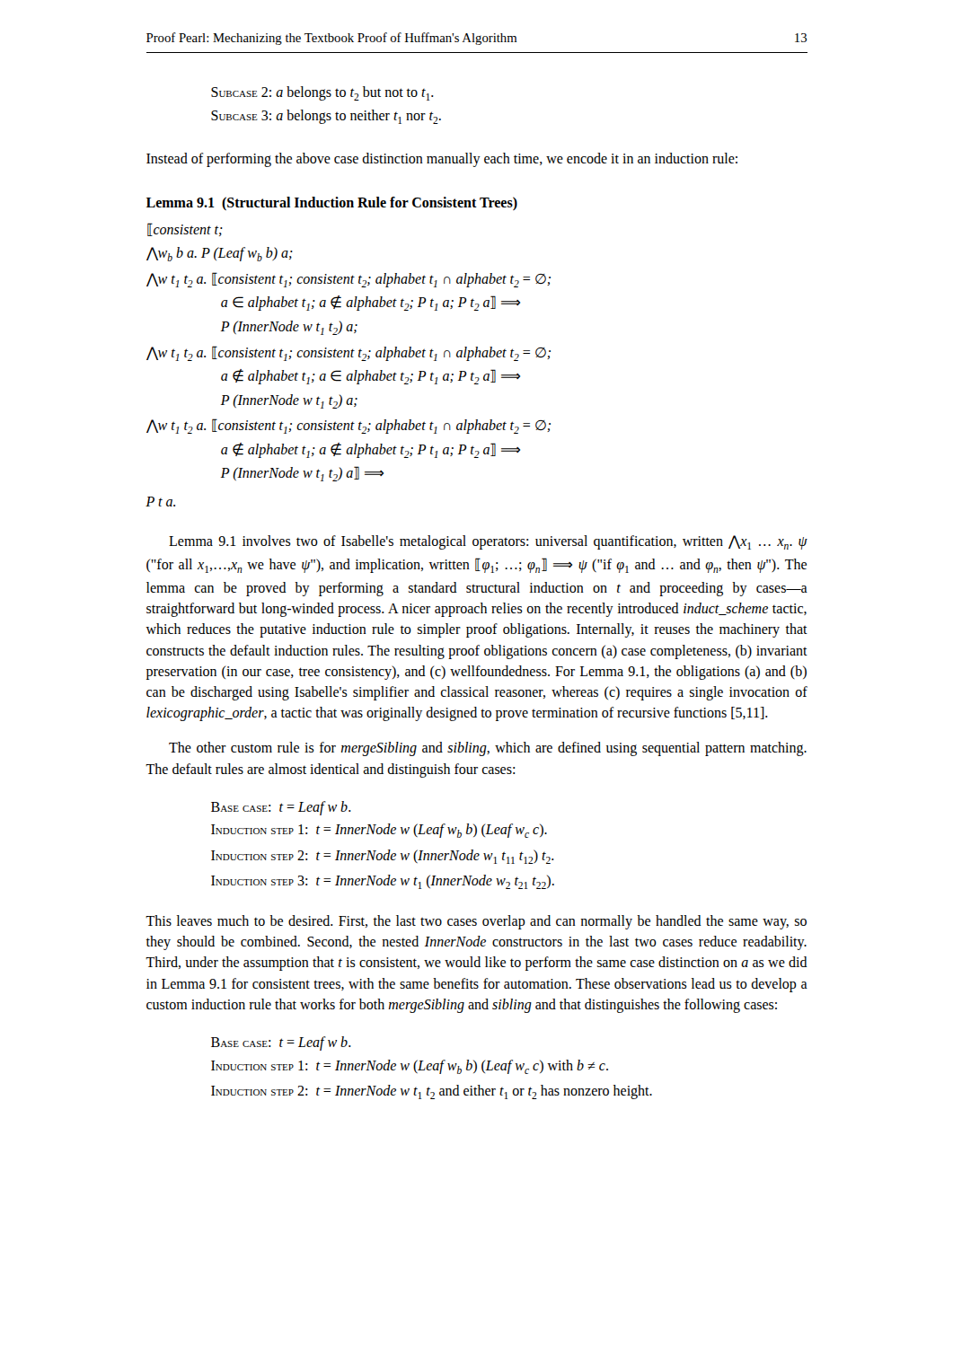Proof Pearl: Mechanizing the Textbook Proof of Huffman's Algorithm 13
Subcase 2: a belongs to t2 but not to t1.
Subcase 3: a belongs to neither t1 nor t2.
Instead of performing the above case distinction manually each time, we encode it in an induction rule:
Lemma 9.1 (Structural Induction Rule for Consistent Trees)
⟦consistent t;
⋀wb b a. P (Leaf wb b) a;
⋀w t1 t2 a. ⟦consistent t1; consistent t2; alphabet t1 ∩ alphabet t2 = ∅; a ∈ alphabet t1; a ∉ alphabet t2; P t1 a; P t2 a⟧ ⟹ P (InnerNode w t1 t2) a;
⋀w t1 t2 a. ⟦consistent t1; consistent t2; alphabet t1 ∩ alphabet t2 = ∅; a ∉ alphabet t1; a ∈ alphabet t2; P t1 a; P t2 a⟧ ⟹ P (InnerNode w t1 t2) a;
⋀w t1 t2 a. ⟦consistent t1; consistent t2; alphabet t1 ∩ alphabet t2 = ∅; a ∉ alphabet t1; a ∉ alphabet t2; P t1 a; P t2 a⟧ ⟹ P (InnerNode w t1 t2) a⟧ ⟹
P t a.
Lemma 9.1 involves two of Isabelle's metalogical operators: universal quantification, written ⋀x1 … xn. ψ ("for all x1,…,xn we have ψ"), and implication, written ⟦φ1; …; φn⟧ ⟹ ψ ("if φ1 and … and φn, then ψ"). The lemma can be proved by performing a standard structural induction on t and proceeding by cases—a straightforward but long-winded process. A nicer approach relies on the recently introduced induct_scheme tactic, which reduces the putative induction rule to simpler proof obligations. Internally, it reuses the machinery that constructs the default induction rules. The resulting proof obligations concern (a) case completeness, (b) invariant preservation (in our case, tree consistency), and (c) wellfoundedness. For Lemma 9.1, the obligations (a) and (b) can be discharged using Isabelle's simplifier and classical reasoner, whereas (c) requires a single invocation of lexicographic_order, a tactic that was originally designed to prove termination of recursive functions [5,11].
The other custom rule is for mergeSibling and sibling, which are defined using sequential pattern matching. The default rules are almost identical and distinguish four cases:
Base case: t = Leaf w b.
Induction step 1: t = InnerNode w (Leaf wb b) (Leaf wc c).
Induction step 2: t = InnerNode w (InnerNode w1 t11 t12) t2.
Induction step 3: t = InnerNode w t1 (InnerNode w2 t21 t22).
This leaves much to be desired. First, the last two cases overlap and can normally be handled the same way, so they should be combined. Second, the nested InnerNode constructors in the last two cases reduce readability. Third, under the assumption that t is consistent, we would like to perform the same case distinction on a as we did in Lemma 9.1 for consistent trees, with the same benefits for automation. These observations lead us to develop a custom induction rule that works for both mergeSibling and sibling and that distinguishes the following cases:
Base case: t = Leaf w b.
Induction step 1: t = InnerNode w (Leaf wb b) (Leaf wc c) with b ≠ c.
Induction step 2: t = InnerNode w t1 t2 and either t1 or t2 has nonzero height.